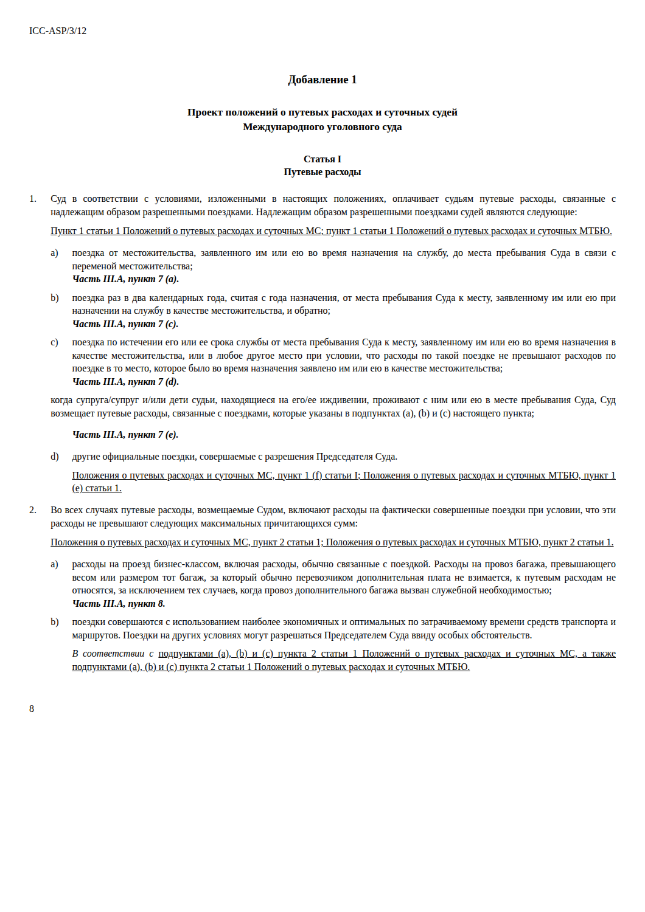ICC-ASP/3/12
Добавление 1
Проект положений о путевых расходах и суточных судей
Международного уголовного суда
Статья I
Путевые расходы
1.
Суд в соответствии с условиями, изложенными в настоящих положениях, оплачивает судьям путевые расходы, связанные с надлежащим образом разрешенными поездками. Надлежащим образом разрешенными поездками судей являются следующие:
Пункт 1 статьи 1 Положений о путевых расходах и суточных МС; пункт 1 статьи 1 Положений о путевых расходах и суточных МТБЮ.
a)
поездка от местожительства, заявленного им или ею во время назначения на службу, до места пребывания Суда в связи с переменой местожительства;
Часть III.A, пункт 7 (a).
b)
поездка раз в два календарных года, считая с года назначения, от места пребывания Суда к месту, заявленному им или ею при назначении на службу в качестве местожительства, и обратно;
Часть III.A, пункт 7 (c).
c)
поездка по истечении его или ее срока службы от места пребывания Суда к месту, заявленному им или ею во время назначения в качестве местожительства, или в любое другое место при условии, что расходы по такой поездке не превышают расходов по поездке в то место, которое было во время назначения заявлено им или ею в качестве местожительства;
Часть III.A, пункт 7 (d).
когда супруга/супруг и/или дети судьи, находящиеся на его/ее иждивении, проживают с ним или ею в месте пребывания Суда, Суд возмещает путевые расходы, связанные с поездками, которые указаны в подпунктах (a), (b) и (c) настоящего пункта;
Часть III.A, пункт 7 (e).
d)
другие официальные поездки, совершаемые с разрешения Председателя Суда.
Положения о путевых расходах и суточных МС, пункт 1 (f) статьи I; Положения о путевых расходах и суточных МТБЮ, пункт 1 (e) статьи 1.
2.
Во всех случаях путевые расходы, возмещаемые Судом, включают расходы на фактически совершенные поездки при условии, что эти расходы не превышают следующих максимальных причитающихся сумм:
Положения о путевых расходах и суточных МС, пункт 2 статьи 1; Положения о путевых расходах и суточных МТБЮ, пункт 2 статьи 1.
a)
расходы на проезд бизнес-классом, включая расходы, обычно связанные с поездкой. Расходы на провоз багажа, превышающего весом или размером тот багаж, за который обычно перевозчиком дополнительная плата не взимается, к путевым расходам не относятся, за исключением тех случаев, когда провоз дополнительного багажа вызван служебной необходимостью;
Часть III.A, пункт 8.
b)
поездки совершаются с использованием наиболее экономичных и оптимальных по затрачиваемому времени средств транспорта и маршрутов. Поездки на других условиях могут разрешаться Председателем Суда ввиду особых обстоятельств.
В соответствии с подпунктами (a), (b) и (c) пункта 2 статьи 1 Положений о путевых расходах и суточных МС, а также подпунктами (a), (b) и (c) пункта 2 статьи 1 Положений о путевых расходах и суточных МТБЮ.
8